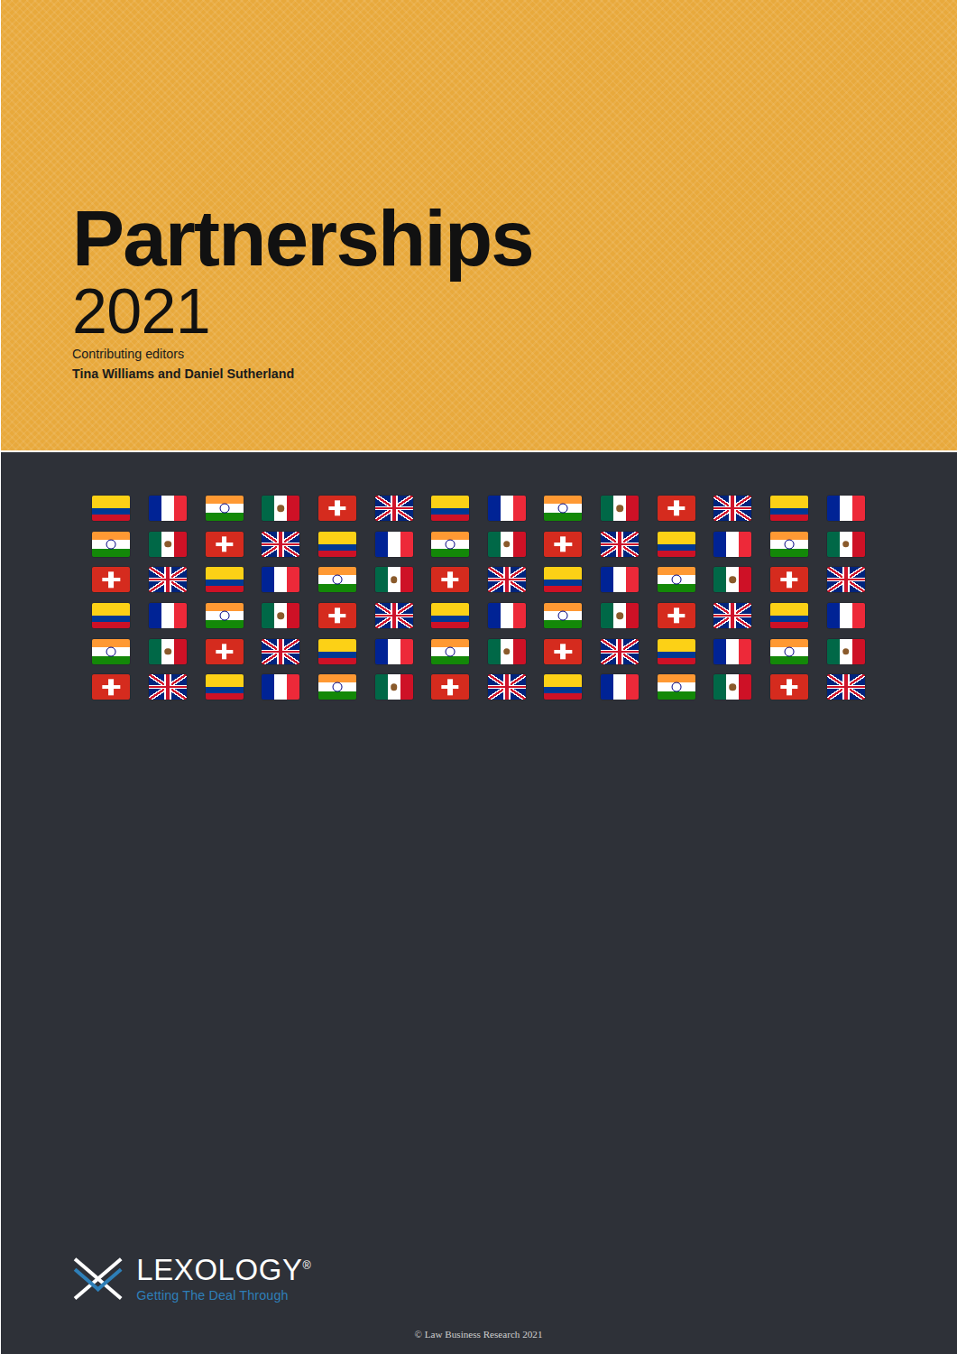Partnerships2021
Contributing editors
Tina Williams and Daniel Sutherland
LEXOLOGY®
Getting The Deal Through
© Law Business Research 2021